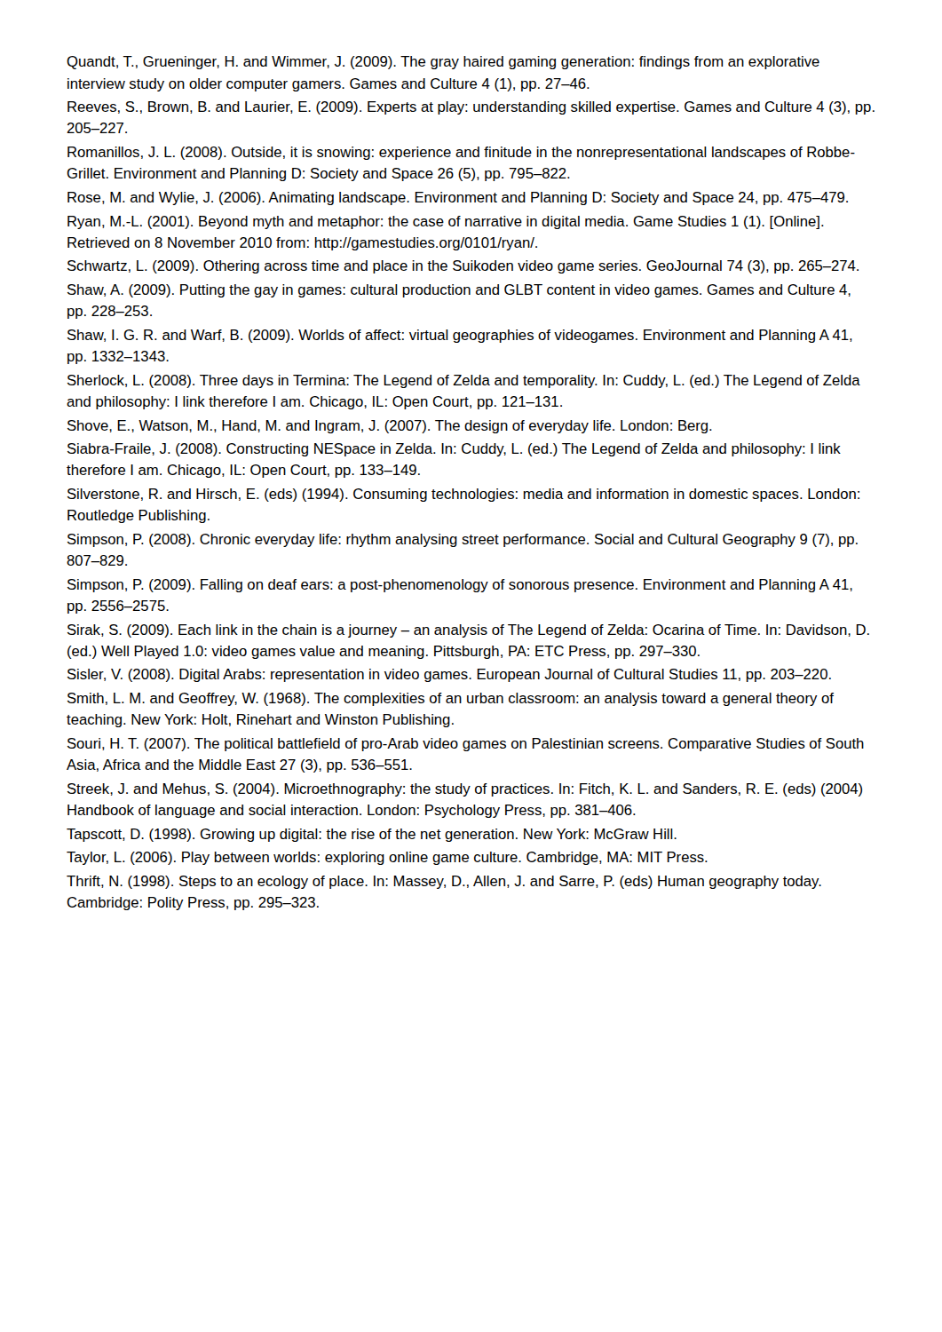Quandt, T., Grueninger, H. and Wimmer, J. (2009). The gray haired gaming generation: findings from an explorative interview study on older computer gamers. Games and Culture 4 (1), pp. 27–46.
Reeves, S., Brown, B. and Laurier, E. (2009). Experts at play: understanding skilled expertise. Games and Culture 4 (3), pp. 205–227.
Romanillos, J. L. (2008). Outside, it is snowing: experience and finitude in the nonrepresentational landscapes of Robbe-Grillet. Environment and Planning D: Society and Space 26 (5), pp. 795–822.
Rose, M. and Wylie, J. (2006). Animating landscape. Environment and Planning D: Society and Space 24, pp. 475–479.
Ryan, M.-L. (2001). Beyond myth and metaphor: the case of narrative in digital media. Game Studies 1 (1). [Online]. Retrieved on 8 November 2010 from: http://gamestudies.org/0101/ryan/.
Schwartz, L. (2009). Othering across time and place in the Suikoden video game series. GeoJournal 74 (3), pp. 265–274.
Shaw, A. (2009). Putting the gay in games: cultural production and GLBT content in video games. Games and Culture 4, pp. 228–253.
Shaw, I. G. R. and Warf, B. (2009). Worlds of affect: virtual geographies of videogames. Environment and Planning A 41, pp. 1332–1343.
Sherlock, L. (2008). Three days in Termina: The Legend of Zelda and temporality. In: Cuddy, L. (ed.) The Legend of Zelda and philosophy: I link therefore I am. Chicago, IL: Open Court, pp. 121–131.
Shove, E., Watson, M., Hand, M. and Ingram, J. (2007). The design of everyday life. London: Berg.
Siabra-Fraile, J. (2008). Constructing NESpace in Zelda. In: Cuddy, L. (ed.) The Legend of Zelda and philosophy: I link therefore I am. Chicago, IL: Open Court, pp. 133–149.
Silverstone, R. and Hirsch, E. (eds) (1994). Consuming technologies: media and information in domestic spaces. London: Routledge Publishing.
Simpson, P. (2008). Chronic everyday life: rhythm analysing street performance. Social and Cultural Geography 9 (7), pp. 807–829.
Simpson, P. (2009). Falling on deaf ears: a post-phenomenology of sonorous presence. Environment and Planning A 41, pp. 2556–2575.
Sirak, S. (2009). Each link in the chain is a journey – an analysis of The Legend of Zelda: Ocarina of Time. In: Davidson, D. (ed.) Well Played 1.0: video games value and meaning. Pittsburgh, PA: ETC Press, pp. 297–330.
Sisler, V. (2008). Digital Arabs: representation in video games. European Journal of Cultural Studies 11, pp. 203–220.
Smith, L. M. and Geoffrey, W. (1968). The complexities of an urban classroom: an analysis toward a general theory of teaching. New York: Holt, Rinehart and Winston Publishing.
Souri, H. T. (2007). The political battlefield of pro-Arab video games on Palestinian screens. Comparative Studies of South Asia, Africa and the Middle East 27 (3), pp. 536–551.
Streek, J. and Mehus, S. (2004). Microethnography: the study of practices. In: Fitch, K. L. and Sanders, R. E. (eds) (2004) Handbook of language and social interaction. London: Psychology Press, pp. 381–406.
Tapscott, D. (1998). Growing up digital: the rise of the net generation. New York: McGraw Hill.
Taylor, L. (2006). Play between worlds: exploring online game culture. Cambridge, MA: MIT Press.
Thrift, N. (1998). Steps to an ecology of place. In: Massey, D., Allen, J. and Sarre, P. (eds) Human geography today. Cambridge: Polity Press, pp. 295–323.